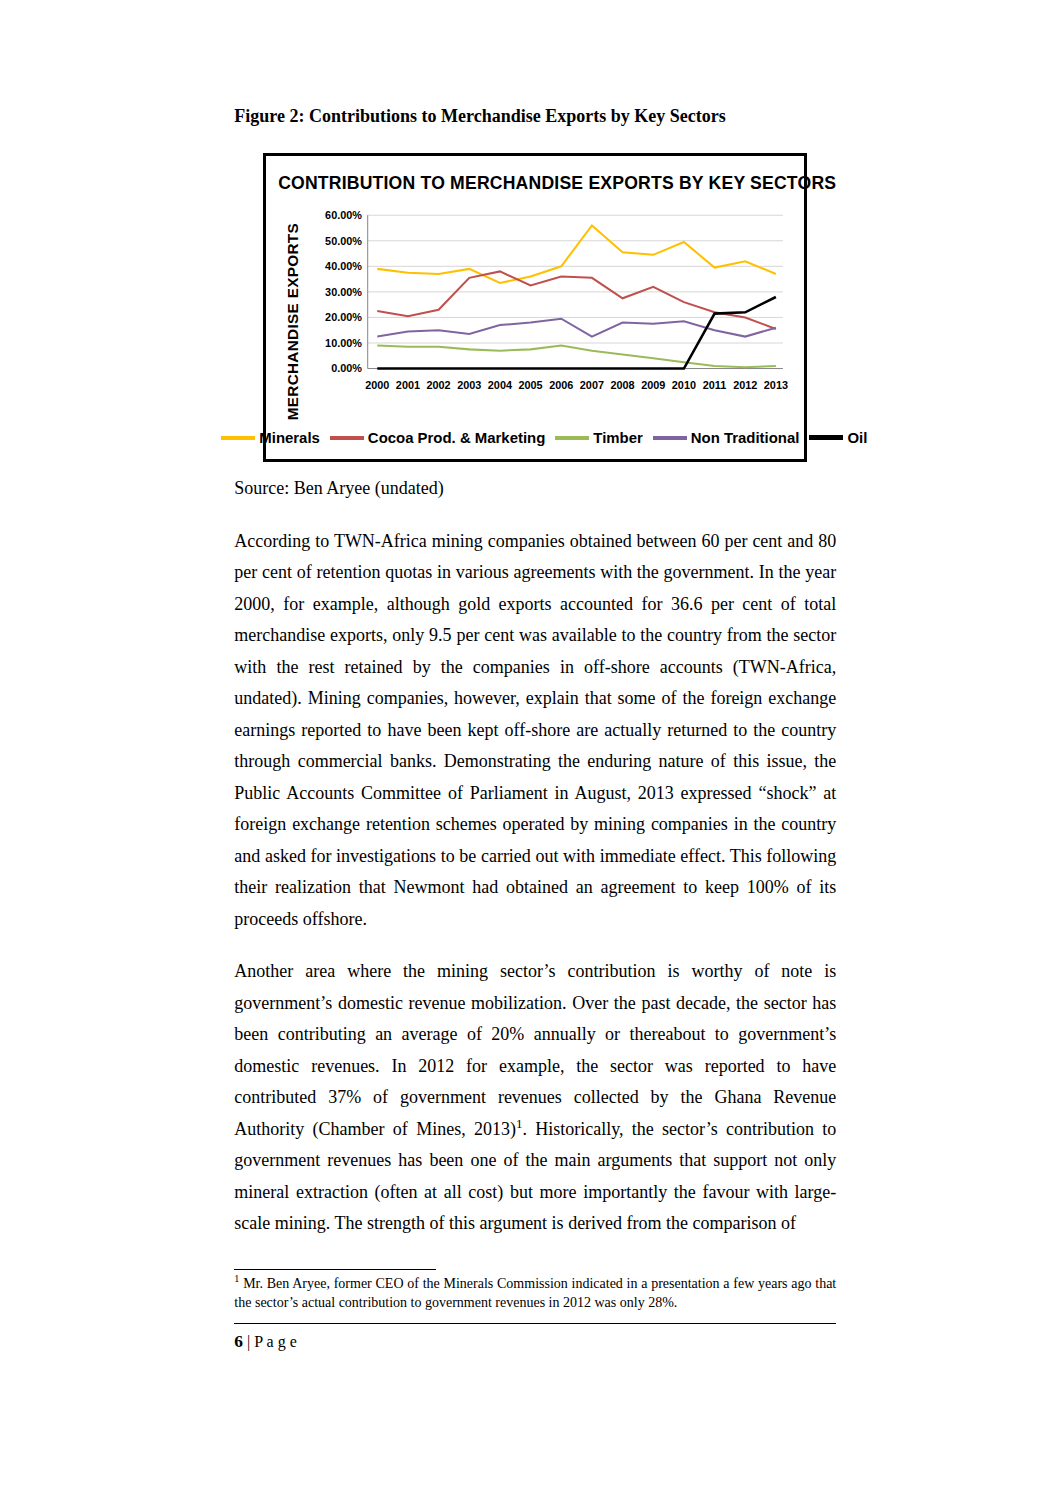Figure 2: Contributions to Merchandise Exports by Key Sectors
CONTRIBUTION TO MERCHANDISE EXPORTS BY KEY SECTORS
MERCHANDISE EXPORTS
60.00% 50.00% 40.00% 30.00% 20.00% 10.00% 0.00% 2000 2001 2002 2003 2004 2005 2006 2007 2008 2009 2010 2011 2012 2013
Minerals Cocoa Prod. & Marketing Timber Non Traditional Oil
Source: Ben Aryee (undated)
According to TWN-Africa mining companies obtained between 60 per cent and 80 per cent of retention quotas in various agreements with the government. In the year 2000, for example, although gold exports accounted for 36.6 per cent of total merchandise exports, only 9.5 per cent was available to the country from the sector with the rest retained by the companies in off-shore accounts (TWN-Africa, undated). Mining companies, however, explain that some of the foreign exchange earnings reported to have been kept off-shore are actually returned to the country through commercial banks. Demonstrating the enduring nature of this issue, the Public Accounts Committee of Parliament in August, 2013 expressed “shock” at foreign exchange retention schemes operated by mining companies in the country and asked for investigations to be carried out with immediate effect. This following their realization that Newmont had obtained an agreement to keep 100% of its proceeds offshore.
Another area where the mining sector’s contribution is worthy of note is government’s domestic revenue mobilization. Over the past decade, the sector has been contributing an average of 20% annually or thereabout to government’s domestic revenues. In 2012 for example, the sector was reported to have contributed 37% of government revenues collected by the Ghana Revenue Authority (Chamber of Mines, 2013)1. Historically, the sector’s contribution to government revenues has been one of the main arguments that support not only mineral extraction (often at all cost) but more importantly the favour with large-scale mining. The strength of this argument is derived from the comparison of
1 Mr. Ben Aryee, former CEO of the Minerals Commission indicated in a presentation a few years ago that the sector’s actual contribution to government revenues in 2012 was only 28%.
6 | P a g e